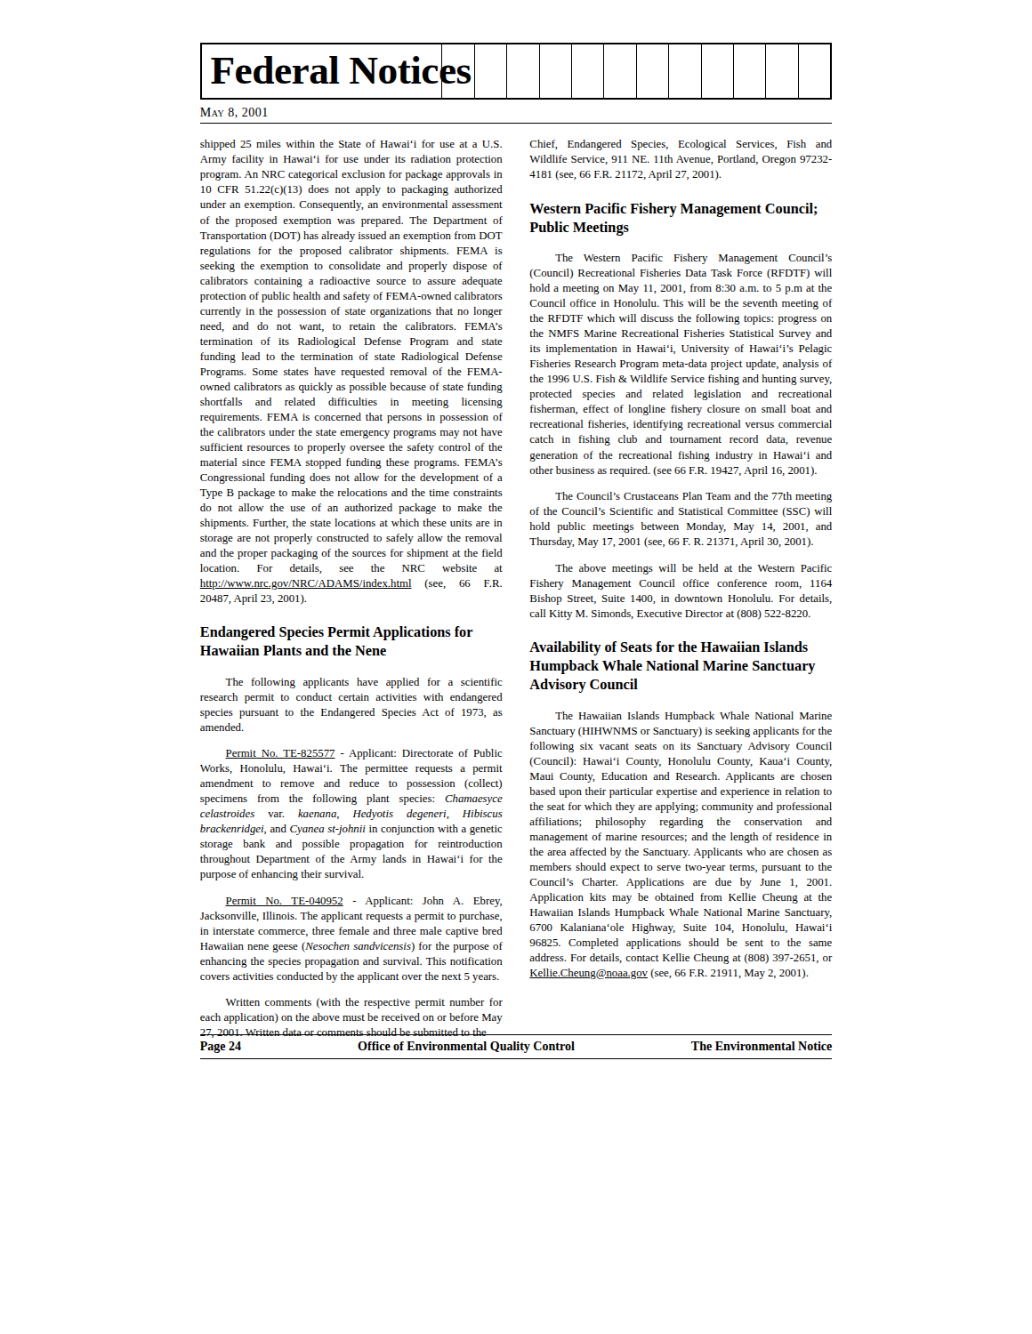Federal Notices
May 8, 2001
shipped 25 miles within the State of Hawaiʻi for use at a U.S. Army facility in Hawaiʻi for use under its radiation protection program. An NRC categorical exclusion for package approvals in 10 CFR 51.22(c)(13) does not apply to packaging authorized under an exemption. Consequently, an environmental assessment of the proposed exemption was prepared. The Department of Transportation (DOT) has already issued an exemption from DOT regulations for the proposed calibrator shipments. FEMA is seeking the exemption to consolidate and properly dispose of calibrators containing a radioactive source to assure adequate protection of public health and safety of FEMA-owned calibrators currently in the possession of state organizations that no longer need, and do not want, to retain the calibrators. FEMA’s termination of its Radiological Defense Program and state funding lead to the termination of state Radiological Defense Programs. Some states have requested removal of the FEMA-owned calibrators as quickly as possible because of state funding shortfalls and related difficulties in meeting licensing requirements. FEMA is concerned that persons in possession of the calibrators under the state emergency programs may not have sufficient resources to properly oversee the safety control of the material since FEMA stopped funding these programs. FEMA’s Congressional funding does not allow for the development of a Type B package to make the relocations and the time constraints do not allow the use of an authorized package to make the shipments. Further, the state locations at which these units are in storage are not properly constructed to safely allow the removal and the proper packaging of the sources for shipment at the field location. For details, see the NRC website at http://www.nrc.gov/NRC/ADAMS/index.html (see, 66 F.R. 20487, April 23, 2001).
Endangered Species Permit Applications for Hawaiian Plants and the Nene
The following applicants have applied for a scientific research permit to conduct certain activities with endangered species pursuant to the Endangered Species Act of 1973, as amended.
Permit No. TE-825577 - Applicant: Directorate of Public Works, Honolulu, Hawaiʻi. The permittee requests a permit amendment to remove and reduce to possession (collect) specimens from the following plant species: Chamaesyce celastroides var. kaenana, Hedyotis degeneri, Hibiscus brackenridgei, and Cyanea st-johnii in conjunction with a genetic storage bank and possible propagation for reintroduction throughout Department of the Army lands in Hawaiʻi for the purpose of enhancing their survival.
Permit No. TE-040952 - Applicant: John A. Ebrey, Jacksonville, Illinois. The applicant requests a permit to purchase, in interstate commerce, three female and three male captive bred Hawaiian nene geese (Nesochen sandvicensis) for the purpose of enhancing the species propagation and survival. This notification covers activities conducted by the applicant over the next 5 years.
Written comments (with the respective permit number for each application) on the above must be received on or before May 27, 2001. Written data or comments should be submitted to the
Chief, Endangered Species, Ecological Services, Fish and Wildlife Service, 911 NE. 11th Avenue, Portland, Oregon 97232-4181 (see, 66 F.R. 21172, April 27, 2001).
Western Pacific Fishery Management Council; Public Meetings
The Western Pacific Fishery Management Council’s (Council) Recreational Fisheries Data Task Force (RFDTF) will hold a meeting on May 11, 2001, from 8:30 a.m. to 5 p.m at the Council office in Honolulu. This will be the seventh meeting of the RFDTF which will discuss the following topics: progress on the NMFS Marine Recreational Fisheries Statistical Survey and its implementation in Hawaiʻi, University of Hawaiʻi’s Pelagic Fisheries Research Program meta-data project update, analysis of the 1996 U.S. Fish & Wildlife Service fishing and hunting survey, protected species and related legislation and recreational fisherman, effect of longline fishery closure on small boat and recreational fisheries, identifying recreational versus commercial catch in fishing club and tournament record data, revenue generation of the recreational fishing industry in Hawaiʻi and other business as required. (see 66 F.R. 19427, April 16, 2001).
The Council’s Crustaceans Plan Team and the 77th meeting of the Council’s Scientific and Statistical Committee (SSC) will hold public meetings between Monday, May 14, 2001, and Thursday, May 17, 2001 (see, 66 F. R. 21371, April 30, 2001).
The above meetings will be held at the Western Pacific Fishery Management Council office conference room, 1164 Bishop Street, Suite 1400, in downtown Honolulu. For details, call Kitty M. Simonds, Executive Director at (808) 522-8220.
Availability of Seats for the Hawaiian Islands Humpback Whale National Marine Sanctuary Advisory Council
The Hawaiian Islands Humpback Whale National Marine Sanctuary (HIHWNMS or Sanctuary) is seeking applicants for the following six vacant seats on its Sanctuary Advisory Council (Council): Hawaiʻi County, Honolulu County, Kauaʻi County, Maui County, Education and Research. Applicants are chosen based upon their particular expertise and experience in relation to the seat for which they are applying; community and professional affiliations; philosophy regarding the conservation and management of marine resources; and the length of residence in the area affected by the Sanctuary. Applicants who are chosen as members should expect to serve two-year terms, pursuant to the Council’s Charter. Applications are due by June 1, 2001. Application kits may be obtained from Kellie Cheung at the Hawaiian Islands Humpback Whale National Marine Sanctuary, 6700 Kalanianaʻole Highway, Suite 104, Honolulu, Hawaiʻi 96825. Completed applications should be sent to the same address. For details, contact Kellie Cheung at (808) 397-2651, or Kellie.Cheung@noaa.gov (see, 66 F.R. 21911, May 2, 2001).
Page 24 Office of Environmental Quality Control The Environmental Notice